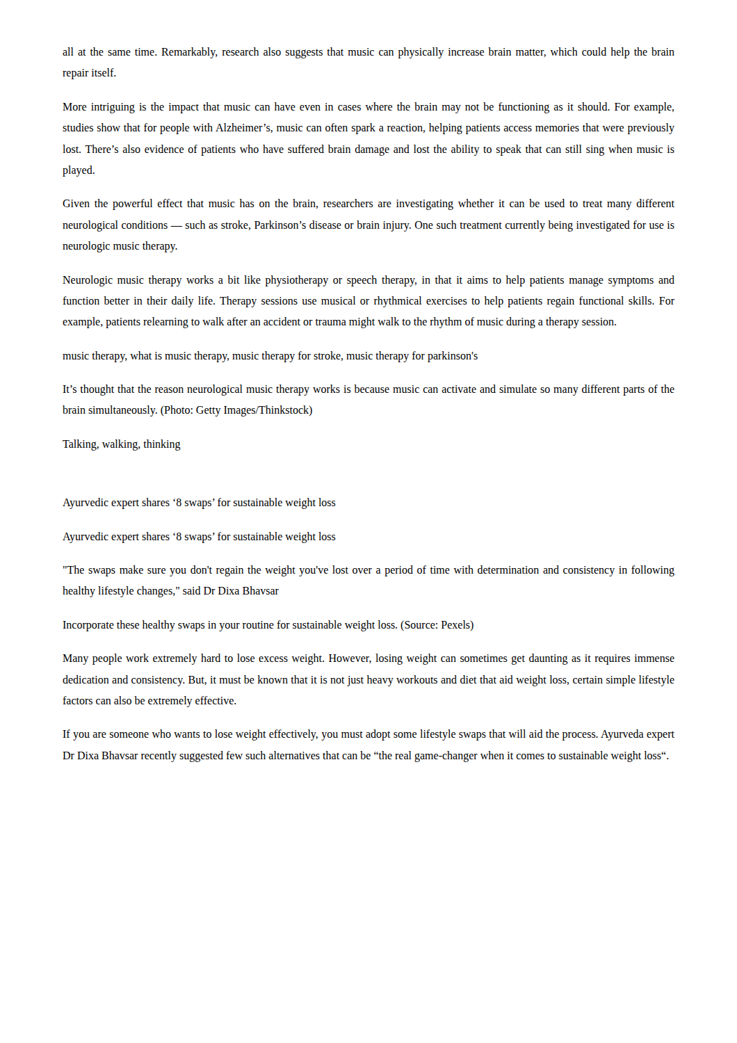all at the same time. Remarkably, research also suggests that music can physically increase brain matter, which could help the brain repair itself.
More intriguing is the impact that music can have even in cases where the brain may not be functioning as it should. For example, studies show that for people with Alzheimer’s, music can often spark a reaction, helping patients access memories that were previously lost. There’s also evidence of patients who have suffered brain damage and lost the ability to speak that can still sing when music is played.
Given the powerful effect that music has on the brain, researchers are investigating whether it can be used to treat many different neurological conditions — such as stroke, Parkinson’s disease or brain injury. One such treatment currently being investigated for use is neurologic music therapy.
Neurologic music therapy works a bit like physiotherapy or speech therapy, in that it aims to help patients manage symptoms and function better in their daily life. Therapy sessions use musical or rhythmical exercises to help patients regain functional skills. For example, patients relearning to walk after an accident or trauma might walk to the rhythm of music during a therapy session.
music therapy, what is music therapy, music therapy for stroke, music therapy for parkinson's
It’s thought that the reason neurological music therapy works is because music can activate and simulate so many different parts of the brain simultaneously. (Photo: Getty Images/Thinkstock)
Talking, walking, thinking
Ayurvedic expert shares ‘8 swaps’ for sustainable weight loss
Ayurvedic expert shares ‘8 swaps’ for sustainable weight loss
"The swaps make sure you don't regain the weight you've lost over a period of time with determination and consistency in following healthy lifestyle changes," said Dr Dixa Bhavsar
Incorporate these healthy swaps in your routine for sustainable weight loss. (Source: Pexels)
Many people work extremely hard to lose excess weight. However, losing weight can sometimes get daunting as it requires immense dedication and consistency. But, it must be known that it is not just heavy workouts and diet that aid weight loss, certain simple lifestyle factors can also be extremely effective.
If you are someone who wants to lose weight effectively, you must adopt some lifestyle swaps that will aid the process. Ayurveda expert Dr Dixa Bhavsar recently suggested few such alternatives that can be “the real game-changer when it comes to sustainable weight loss“.